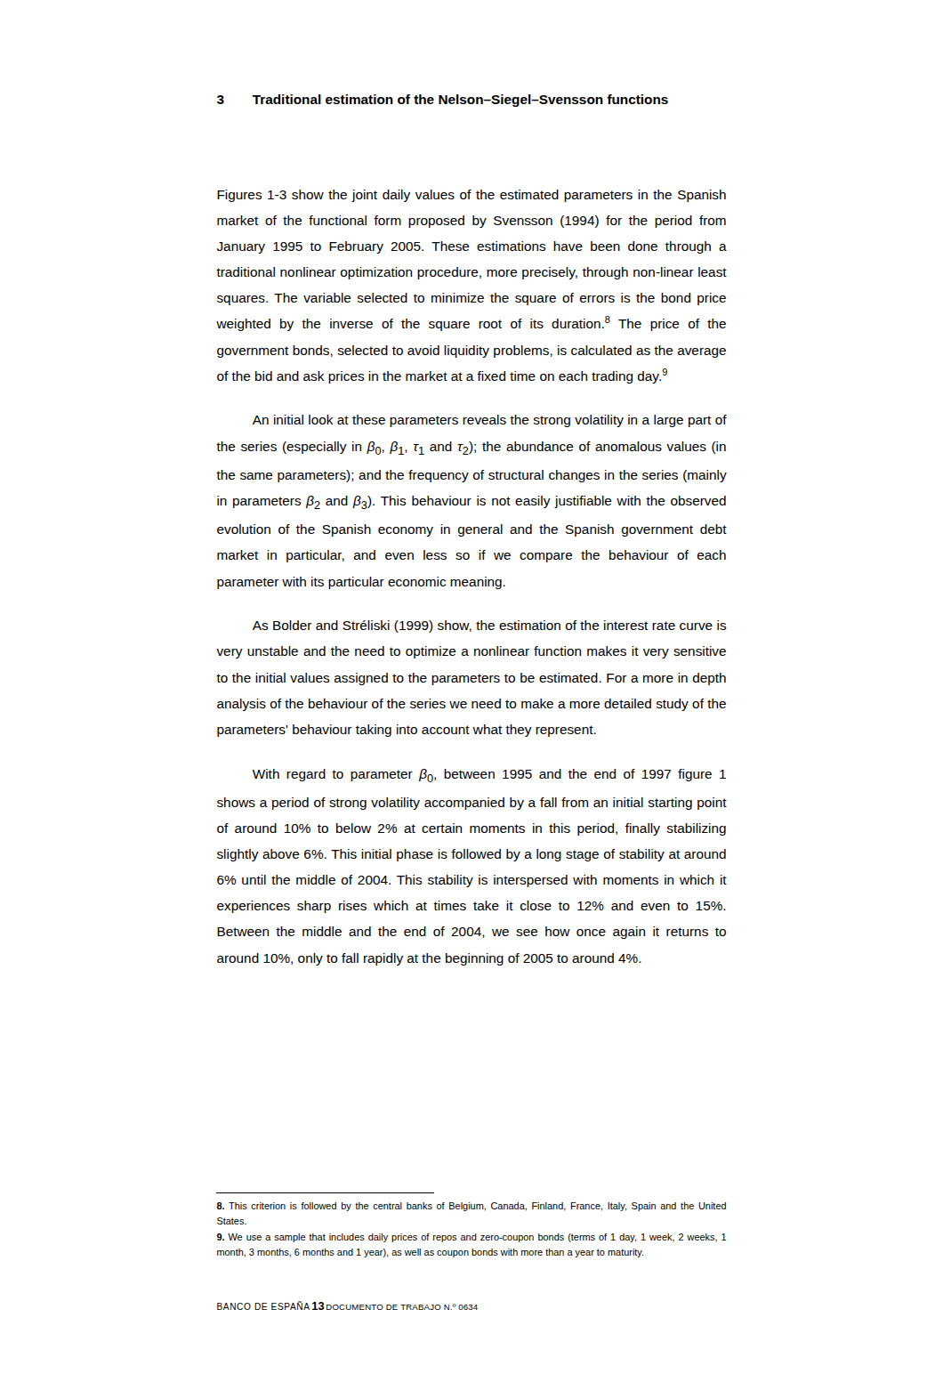3 Traditional estimation of the Nelson–Siegel–Svensson functions
Figures 1-3 show the joint daily values of the estimated parameters in the Spanish market of the functional form proposed by Svensson (1994) for the period from January 1995 to February 2005. These estimations have been done through a traditional nonlinear optimization procedure, more precisely, through non-linear least squares. The variable selected to minimize the square of errors is the bond price weighted by the inverse of the square root of its duration.8 The price of the government bonds, selected to avoid liquidity problems, is calculated as the average of the bid and ask prices in the market at a fixed time on each trading day.9
An initial look at these parameters reveals the strong volatility in a large part of the series (especially in β0, β1, τ1 and τ2); the abundance of anomalous values (in the same parameters); and the frequency of structural changes in the series (mainly in parameters β2 and β3). This behaviour is not easily justifiable with the observed evolution of the Spanish economy in general and the Spanish government debt market in particular, and even less so if we compare the behaviour of each parameter with its particular economic meaning.
As Bolder and Stréliski (1999) show, the estimation of the interest rate curve is very unstable and the need to optimize a nonlinear function makes it very sensitive to the initial values assigned to the parameters to be estimated. For a more in depth analysis of the behaviour of the series we need to make a more detailed study of the parameters' behaviour taking into account what they represent.
With regard to parameter β0, between 1995 and the end of 1997 figure 1 shows a period of strong volatility accompanied by a fall from an initial starting point of around 10% to below 2% at certain moments in this period, finally stabilizing slightly above 6%. This initial phase is followed by a long stage of stability at around 6% until the middle of 2004. This stability is interspersed with moments in which it experiences sharp rises which at times take it close to 12% and even to 15%. Between the middle and the end of 2004, we see how once again it returns to around 10%, only to fall rapidly at the beginning of 2005 to around 4%.
8. This criterion is followed by the central banks of Belgium, Canada, Finland, France, Italy, Spain and the United States.
9. We use a sample that includes daily prices of repos and zero-coupon bonds (terms of 1 day, 1 week, 2 weeks, 1 month, 3 months, 6 months and 1 year), as well as coupon bonds with more than a year to maturity.
BANCO DE ESPAÑA 13 DOCUMENTO DE TRABAJO N.º 0634